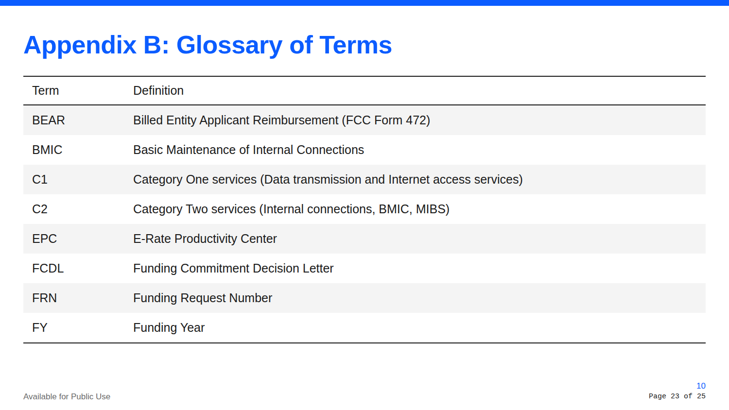Appendix B: Glossary of Terms
| Term | Definition |
| --- | --- |
| BEAR | Billed Entity Applicant Reimbursement (FCC Form 472) |
| BMIC | Basic Maintenance of Internal Connections |
| C1 | Category One services (Data transmission and Internet access services) |
| C2 | Category Two services (Internal connections, BMIC, MIBS) |
| EPC | E-Rate Productivity Center |
| FCDL | Funding Commitment Decision Letter |
| FRN | Funding Request Number |
| FY | Funding Year |
Available for Public Use
10
Page 23 of 25